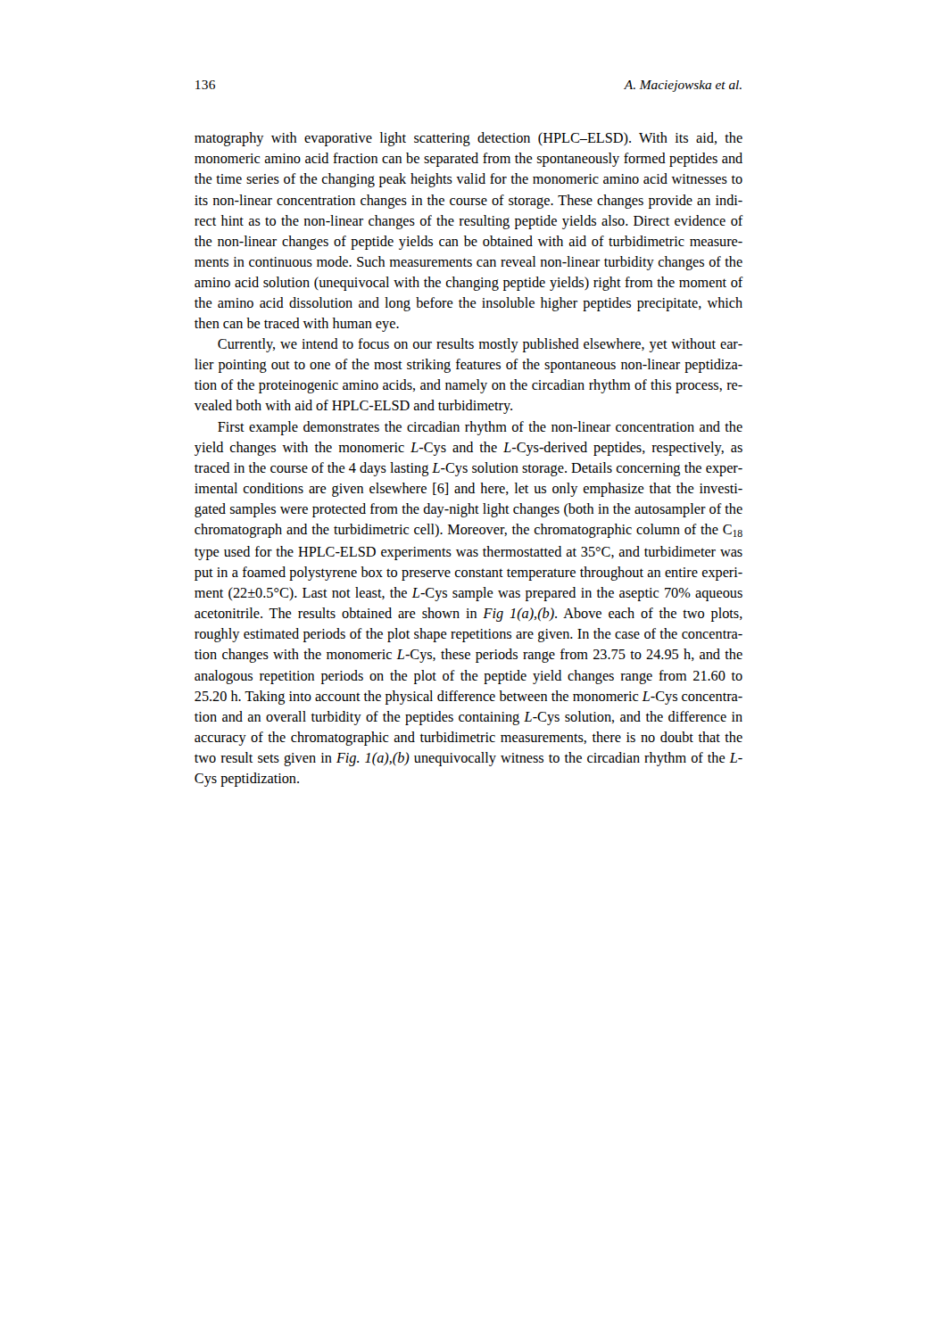136 A. Maciejowska et al.
matography with evaporative light scattering detection (HPLC–ELSD). With its aid, the monomeric amino acid fraction can be separated from the spontaneously formed peptides and the time series of the changing peak heights valid for the monomeric amino acid witnesses to its non-linear concentration changes in the course of storage. These changes provide an indirect hint as to the non-linear changes of the resulting peptide yields also. Direct evidence of the non-linear changes of peptide yields can be obtained with aid of turbidimetric measurements in continuous mode. Such measurements can reveal non-linear turbidity changes of the amino acid solution (unequivocal with the changing peptide yields) right from the moment of the amino acid dissolution and long before the insoluble higher peptides precipitate, which then can be traced with human eye.
Currently, we intend to focus on our results mostly published elsewhere, yet without earlier pointing out to one of the most striking features of the spontaneous non-linear peptidization of the proteinogenic amino acids, and namely on the circadian rhythm of this process, revealed both with aid of HPLC-ELSD and turbidimetry.
First example demonstrates the circadian rhythm of the non-linear concentration and the yield changes with the monomeric L-Cys and the L-Cys-derived peptides, respectively, as traced in the course of the 4 days lasting L-Cys solution storage. Details concerning the experimental conditions are given elsewhere [6] and here, let us only emphasize that the investigated samples were protected from the day-night light changes (both in the autosampler of the chromatograph and the turbidimetric cell). Moreover, the chromatographic column of the C18 type used for the HPLC-ELSD experiments was thermostatted at 35°C, and turbidimeter was put in a foamed polystyrene box to preserve constant temperature throughout an entire experiment (22±0.5°C). Last not least, the L-Cys sample was prepared in the aseptic 70% aqueous acetonitrile. The results obtained are shown in Fig 1(a),(b). Above each of the two plots, roughly estimated periods of the plot shape repetitions are given. In the case of the concentration changes with the monomeric L-Cys, these periods range from 23.75 to 24.95 h, and the analogous repetition periods on the plot of the peptide yield changes range from 21.60 to 25.20 h. Taking into account the physical difference between the monomeric L-Cys concentration and an overall turbidity of the peptides containing L-Cys solution, and the difference in accuracy of the chromatographic and turbidimetric measurements, there is no doubt that the two result sets given in Fig. 1(a),(b) unequivocally witness to the circadian rhythm of the L-Cys peptidization.